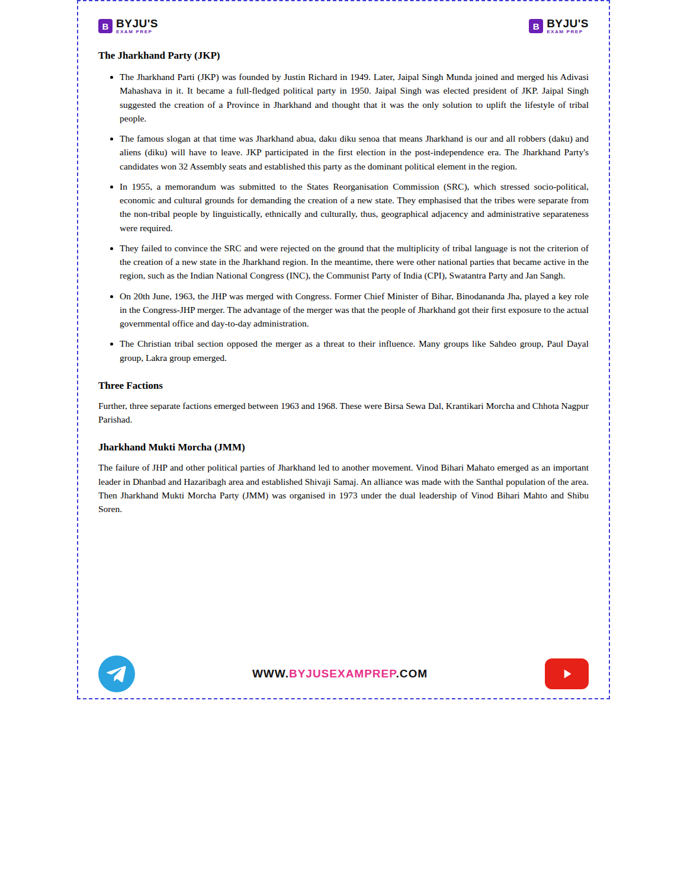B BYJU'S EXAM PREP
B BYJU'S EXAM PREP
The Jharkhand Party (JKP)
The Jharkhand Parti (JKP) was founded by Justin Richard in 1949. Later, Jaipal Singh Munda joined and merged his Adivasi Mahashava in it. It became a full-fledged political party in 1950. Jaipal Singh was elected president of JKP. Jaipal Singh suggested the creation of a Province in Jharkhand and thought that it was the only solution to uplift the lifestyle of tribal people.
The famous slogan at that time was Jharkhand abua, daku diku senoa that means Jharkhand is our and all robbers (daku) and aliens (diku) will have to leave. JKP participated in the first election in the post-independence era. The Jharkhand Party's candidates won 32 Assembly seats and established this party as the dominant political element in the region.
In 1955, a memorandum was submitted to the States Reorganisation Commission (SRC), which stressed socio-political, economic and cultural grounds for demanding the creation of a new state. They emphasised that the tribes were separate from the non-tribal people by linguistically, ethnically and culturally, thus, geographical adjacency and administrative separateness were required.
They failed to convince the SRC and were rejected on the ground that the multiplicity of tribal language is not the criterion of the creation of a new state in the Jharkhand region. In the meantime, there were other national parties that became active in the region, such as the Indian National Congress (INC), the Communist Party of India (CPI), Swatantra Party and Jan Sangh.
On 20th June, 1963, the JHP was merged with Congress. Former Chief Minister of Bihar, Binodananda Jha, played a key role in the Congress-JHP merger. The advantage of the merger was that the people of Jharkhand got their first exposure to the actual governmental office and day-to-day administration.
The Christian tribal section opposed the merger as a threat to their influence. Many groups like Sahdeo group, Paul Dayal group, Lakra group emerged.
Three Factions
Further, three separate factions emerged between 1963 and 1968. These were Birsa Sewa Dal, Krantikari Morcha and Chhota Nagpur Parishad.
Jharkhand Mukti Morcha (JMM)
The failure of JHP and other political parties of Jharkhand led to another movement. Vinod Bihari Mahato emerged as an important leader in Dhanbad and Hazaribagh area and established Shivaji Samaj. An alliance was made with the Santhal population of the area. Then Jharkhand Mukti Morcha Party (JMM) was organised in 1973 under the dual leadership of Vinod Bihari Mahto and Shibu Soren.
WWW.BYJUSEXAMPREP.COM